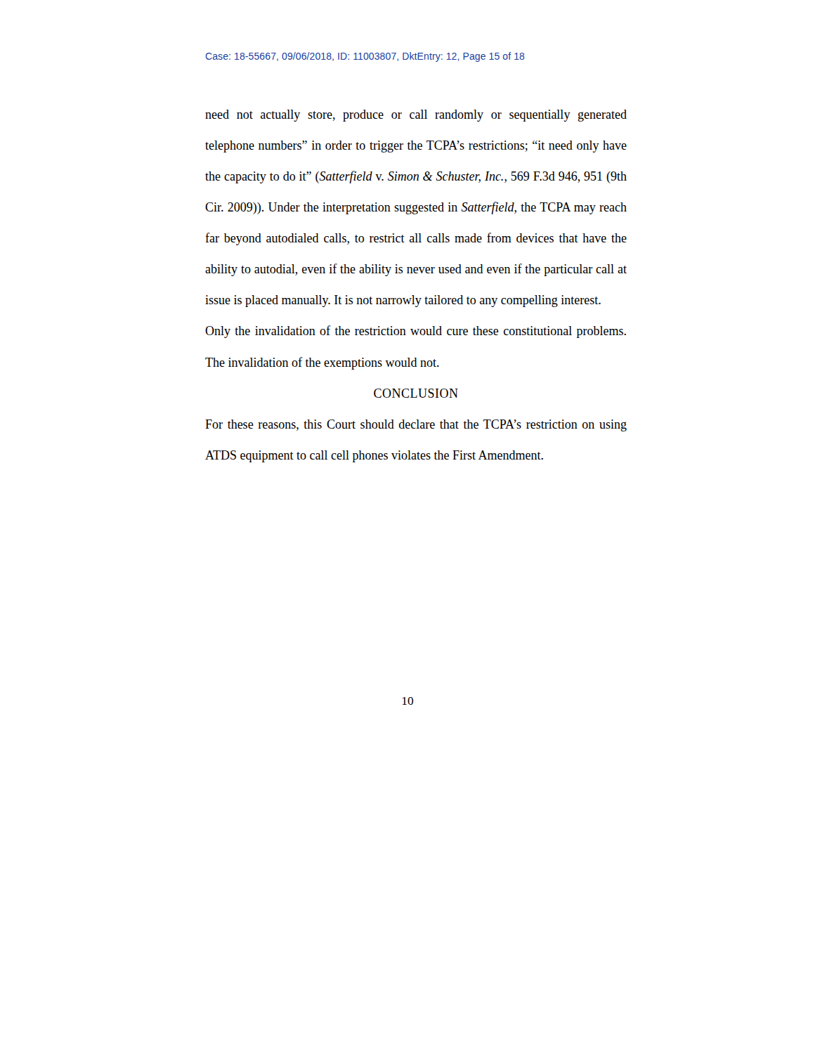Case: 18-55667, 09/06/2018, ID: 11003807, DktEntry: 12, Page 15 of 18
need not actually store, produce or call randomly or sequentially generated telephone numbers” in order to trigger the TCPA’s restrictions; “it need only have the capacity to do it” (Satterfield v. Simon & Schuster, Inc., 569 F.3d 946, 951 (9th Cir. 2009)). Under the interpretation suggested in Satterfield, the TCPA may reach far beyond autodialed calls, to restrict all calls made from devices that have the ability to autodial, even if the ability is never used and even if the particular call at issue is placed manually. It is not narrowly tailored to any compelling interest.
Only the invalidation of the restriction would cure these constitutional problems. The invalidation of the exemptions would not.
CONCLUSION
For these reasons, this Court should declare that the TCPA’s restriction on using ATDS equipment to call cell phones violates the First Amendment.
10